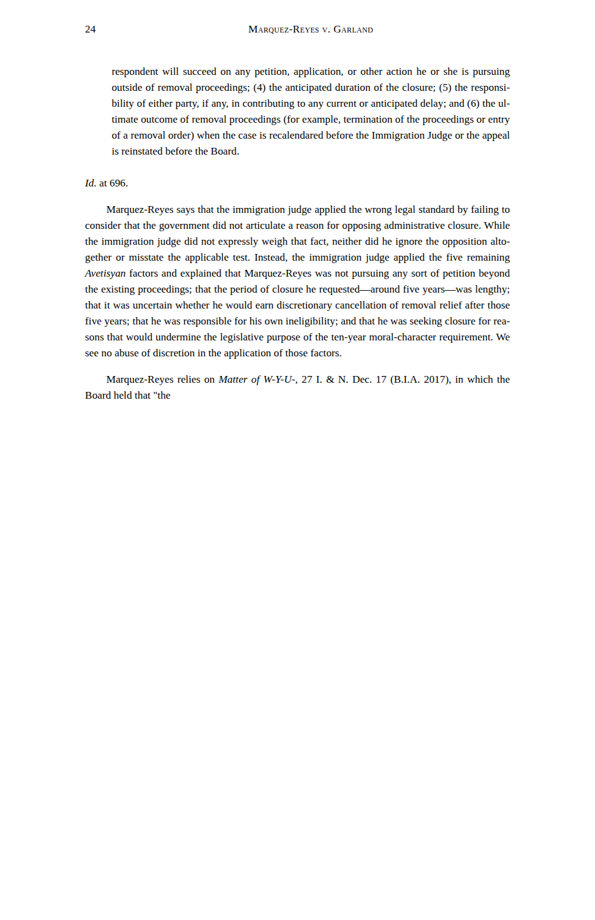24 Marquez-Reyes v. Garland
respondent will succeed on any petition, application, or other action he or she is pursuing outside of removal proceedings; (4) the anticipated duration of the closure; (5) the responsibility of either party, if any, in contributing to any current or anticipated delay; and (6) the ultimate outcome of removal proceedings (for example, termination of the proceedings or entry of a removal order) when the case is recalendared before the Immigration Judge or the appeal is reinstated before the Board.
Id. at 696.
Marquez-Reyes says that the immigration judge applied the wrong legal standard by failing to consider that the government did not articulate a reason for opposing administrative closure. While the immigration judge did not expressly weigh that fact, neither did he ignore the opposition altogether or misstate the applicable test. Instead, the immigration judge applied the five remaining Avetisyan factors and explained that Marquez-Reyes was not pursuing any sort of petition beyond the existing proceedings; that the period of closure he requested—around five years—was lengthy; that it was uncertain whether he would earn discretionary cancellation of removal relief after those five years; that he was responsible for his own ineligibility; and that he was seeking closure for reasons that would undermine the legislative purpose of the ten-year moral-character requirement. We see no abuse of discretion in the application of those factors.
Marquez-Reyes relies on Matter of W-Y-U-, 27 I. & N. Dec. 17 (B.I.A. 2017), in which the Board held that "the